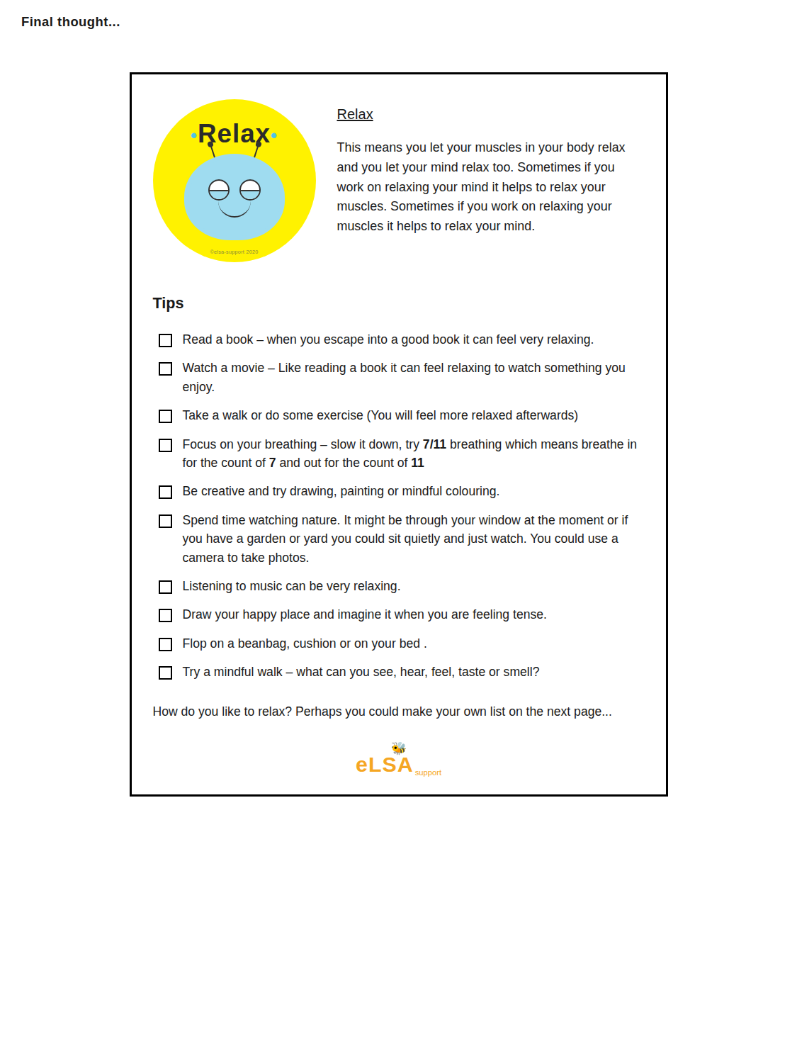Final thought...
•Relax•
©elsa-support 2020
Relax
This means you let your muscles in your body relax and you let your mind relax too. Sometimes if you work on relaxing your mind it helps to relax your muscles. Sometimes if you work on relaxing your muscles it helps to relax your mind.
Tips
Read a book – when you escape into a good book it can feel very relaxing.
Watch a movie – Like reading a book it can feel relaxing to watch something you enjoy.
Take a walk or do some exercise (You will feel more relaxed afterwards)
Focus on your breathing – slow it down, try 7/11 breathing which means breathe in for the count of 7 and out for the count of 11
Be creative and try drawing, painting or mindful colouring.
Spend time watching nature. It might be through your window at the moment or if you have a garden or yard you could sit quietly and just watch. You could use a camera to take photos.
Listening to music can be very relaxing.
Draw your happy place and imagine it when you are feeling tense.
Flop on a beanbag, cushion or on your bed .
Try a mindful walk – what can you see, hear, feel, taste or smell?
How do you like to relax? Perhaps you could make your own list on the next page...
🐝 eLSA support